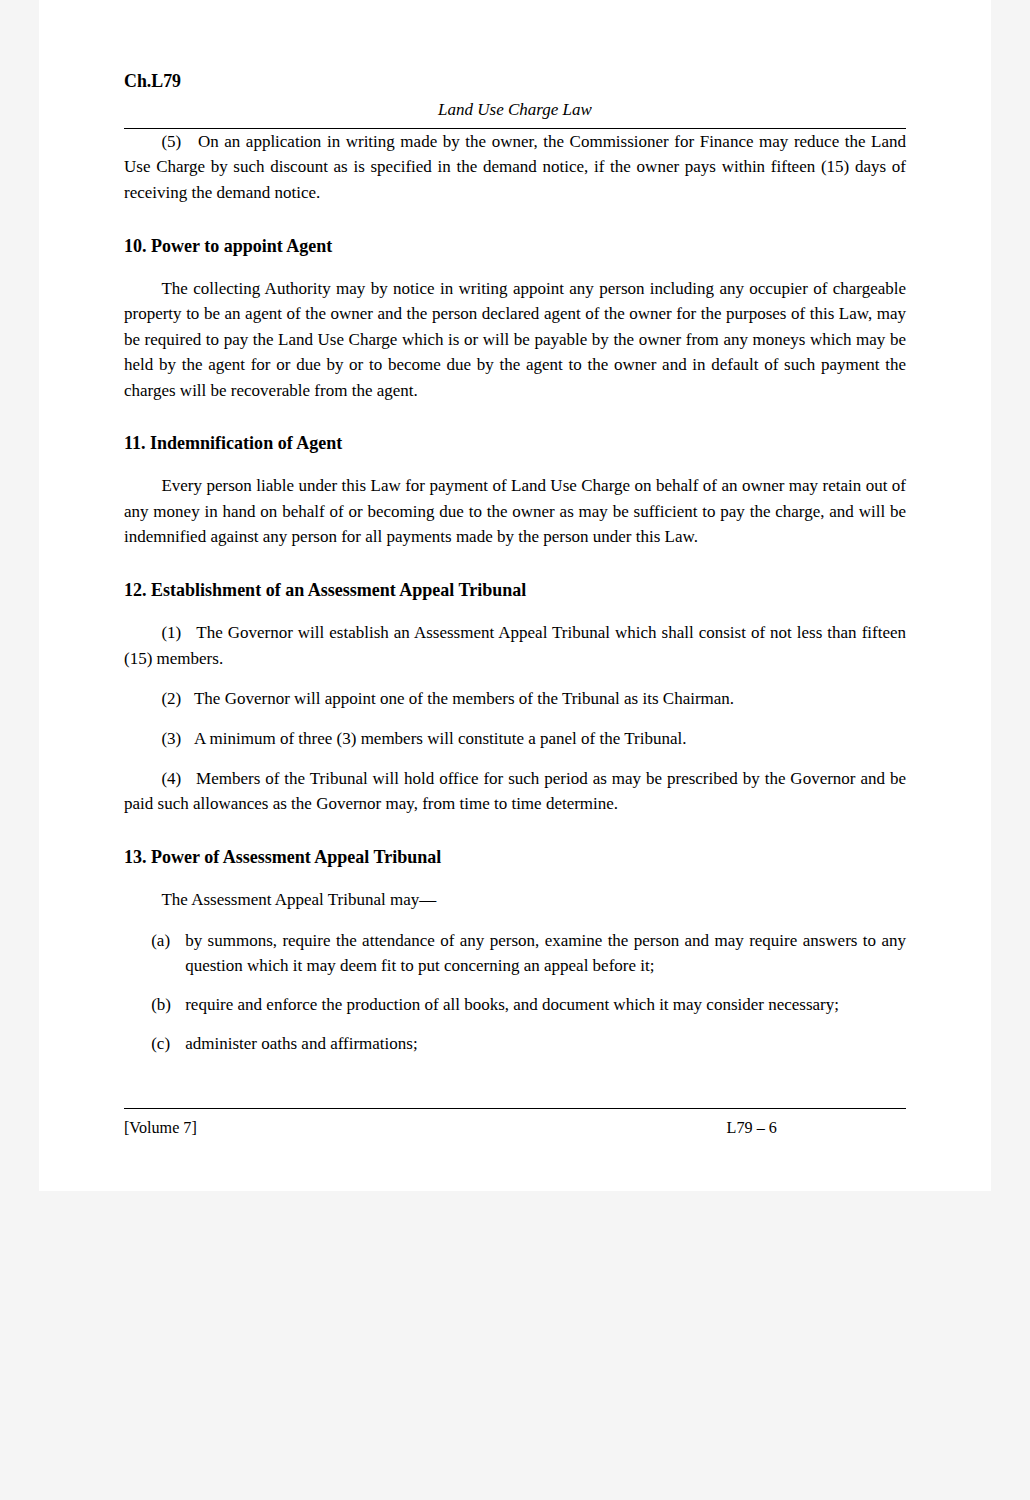Ch.L79
Land Use Charge Law
(5) On an application in writing made by the owner, the Commissioner for Finance may reduce the Land Use Charge by such discount as is specified in the demand notice, if the owner pays within fifteen (15) days of receiving the demand notice.
10. Power to appoint Agent
The collecting Authority may by notice in writing appoint any person including any occupier of chargeable property to be an agent of the owner and the person declared agent of the owner for the purposes of this Law, may be required to pay the Land Use Charge which is or will be payable by the owner from any moneys which may be held by the agent for or due by or to become due by the agent to the owner and in default of such payment the charges will be recoverable from the agent.
11. Indemnification of Agent
Every person liable under this Law for payment of Land Use Charge on behalf of an owner may retain out of any money in hand on behalf of or becoming due to the owner as may be sufficient to pay the charge, and will be indemnified against any person for all payments made by the person under this Law.
12. Establishment of an Assessment Appeal Tribunal
(1) The Governor will establish an Assessment Appeal Tribunal which shall consist of not less than fifteen (15) members.
(2) The Governor will appoint one of the members of the Tribunal as its Chairman.
(3) A minimum of three (3) members will constitute a panel of the Tribunal.
(4) Members of the Tribunal will hold office for such period as may be prescribed by the Governor and be paid such allowances as the Governor may, from time to time determine.
13. Power of Assessment Appeal Tribunal
The Assessment Appeal Tribunal may—
(a) by summons, require the attendance of any person, examine the person and may require answers to any question which it may deem fit to put concerning an appeal before it;
(b) require and enforce the production of all books, and document which it may consider necessary;
(c) administer oaths and affirmations;
[Volume 7] L79 – 6